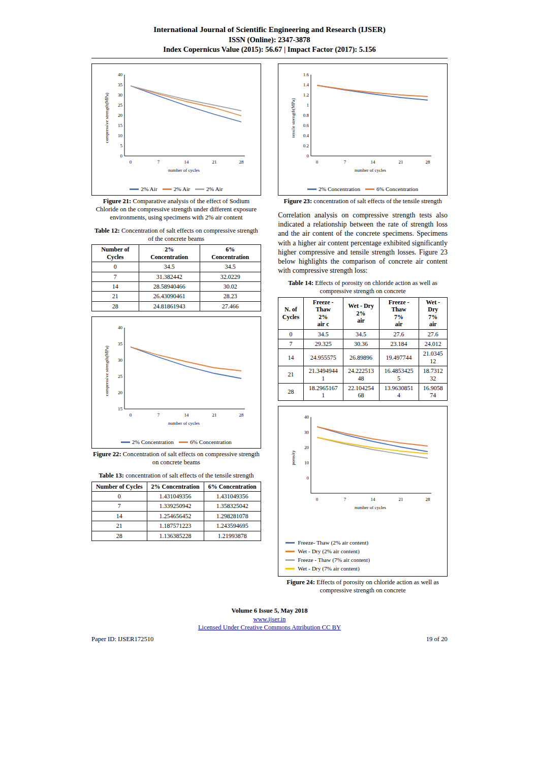International Journal of Scientific Engineering and Research (IJSER)
ISSN (Online): 2347-3878
Index Copernicus Value (2015): 56.67 | Impact Factor (2017): 5.156
40 35 30 25 20 15 10 5 0 0 7 14 21 28 compressive strength(MPa) number of cycles
2% Air 2% Air 2% Air
Figure 21: Comparative analysis of the effect of Sodium Chloride on the compressive strength under different exposure environments, using specimens with 2% air content
Table 12: Concentration of salt effects on compressive strength of the concrete beams
| Number of Cycles | 2% Concentration | 6% Concentration |
| --- | --- | --- |
| 0 | 34.5 | 34.5 |
| 7 | 31.382442 | 32.0229 |
| 14 | 28.58940466 | 30.02 |
| 21 | 26.43090461 | 28.23 |
| 28 | 24.81861943 | 27.466 |
40 35 30 25 20 15 0 7 14 21 28 compressive strength(MPa) number of cycles
2% Concentration 6% Concentration
Figure 22: Concentration of salt effects on compressive strength on concrete beams
Table 13: concentration of salt effects of the tensile strength
| Number of Cycles | 2% Concentration | 6% Concentration |
| --- | --- | --- |
| 0 | 1.431049356 | 1.431049356 |
| 7 | 1.339250942 | 1.358325042 |
| 14 | 1.254656452 | 1.298281078 |
| 21 | 1.187571223 | 1.243594695 |
| 28 | 1.136385228 | 1.21993878 |
1.6 1.4 1.2 1 0.8 0.6 0.4 0.2 0 0 7 14 21 28 tensile strength(MPa) number of cycles
2% Concentration 6% Concentration
Figure 23: concentration of salt effects of the tensile strength
Correlation analysis on compressive strength tests also indicated a relationship between the rate of strength loss and the air content of the concrete specimens. Specimens with a higher air content percentage exhibited significantly higher compressive and tensile strength losses. Figure 23 below highlights the comparison of concrete air content with compressive strength loss:
Table 14: Effects of porosity on chloride action as well as compressive strength on concrete
| N. of Cycles | Freeze - Thaw 2% air c | Wet - Dry 2% air | Freeze - Thaw 7% air | Wet - Dry 7% air |
| --- | --- | --- | --- | --- |
| 0 | 34.5 | 34.5 | 27.6 | 27.6 |
| 7 | 29.325 | 30.36 | 23.184 | 24.012 |
| 14 | 24.955575 | 26.89896 | 19.497744 | 21.0345 12 |
| 21 | 21.3494944 1 | 24.222513 48 | 16.4853425 5 | 18.7312 32 |
| 28 | 18.2965167 1 | 22.104254 68 | 13.9630851 4 | 16.9058 74 |
40 30 20 10 0 0 7 14 21 28 porosity number of cycles
Freeze- Thaw (2% air content) Wet - Dry (2% air content) Freeze - Thaw (7% air content) Wet - Dry (7% air content)
Figure 24: Effects of porosity on chloride action as well as compressive strength on concrete
Volume 6 Issue 5, May 2018
www.ijser.in
Licensed Under Creative Commons Attribution CC BY
Paper ID: IJSER172510 19 of 20